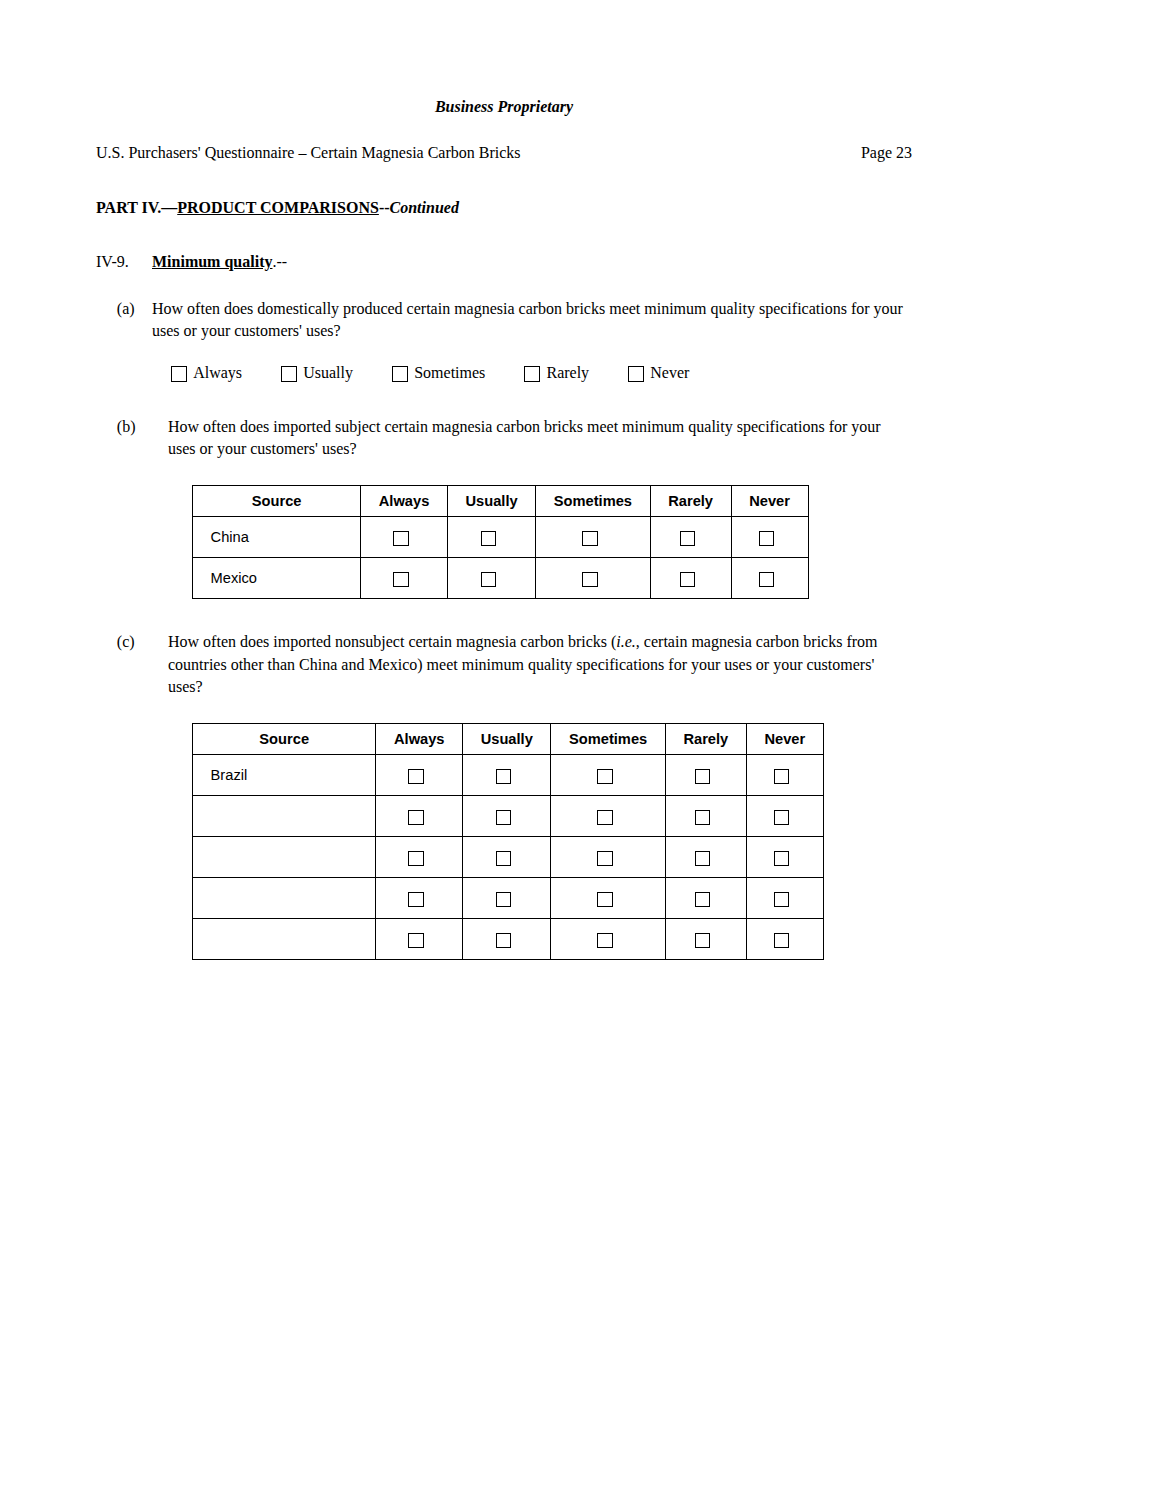Business Proprietary
U.S. Purchasers' Questionnaire – Certain Magnesia Carbon Bricks Page 23
PART IV.—PRODUCT COMPARISONS--Continued
IV-9. Minimum quality.--
(a) How often does domestically produced certain magnesia carbon bricks meet minimum quality specifications for your uses or your customers' uses?
Always Usually Sometimes Rarely Never
(b) How often does imported subject certain magnesia carbon bricks meet minimum quality specifications for your uses or your customers' uses?
| Source | Always | Usually | Sometimes | Rarely | Never |
| --- | --- | --- | --- | --- | --- |
| China | | | | | |
| Mexico | | | | | |
(c) How often does imported nonsubject certain magnesia carbon bricks (i.e., certain magnesia carbon bricks from countries other than China and Mexico) meet minimum quality specifications for your uses or your customers' uses?
| Source | Always | Usually | Sometimes | Rarely | Never |
| --- | --- | --- | --- | --- | --- |
| Brazil | | | | | |